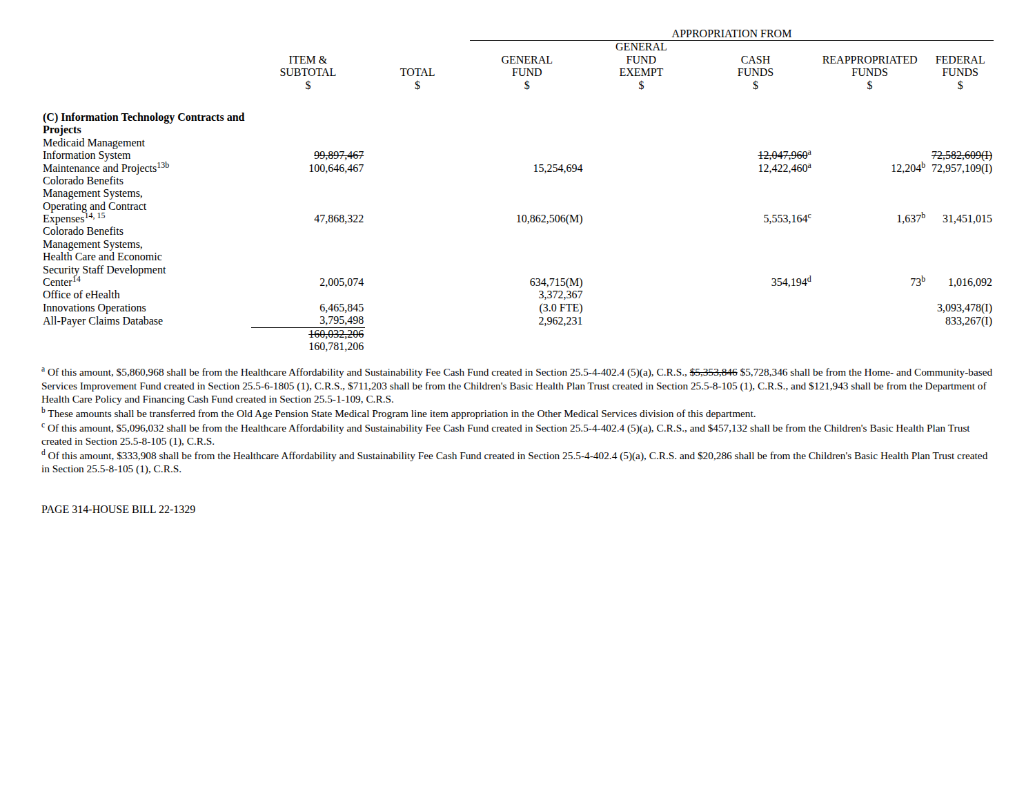| | | | APPROPRIATION FROM |
| | ITEM & SUBTOTAL | TOTAL | GENERAL FUND | GENERAL FUND EXEMPT | CASH FUNDS | REAPPROPRIATED FUNDS | FEDERAL FUNDS |
| | $ | $ | $ | $ | $ | $ | $ |
| (C) Information Technology Contracts and Projects | | | | | | | |
| Medicaid Management Information System Maintenance and Projects 13b | 99,897,467 100,646,467 | | 15,254,694 | | 12,047,960 a 12,422,460 a | 12,204 b | 72,582,609(I) 72,957,109(I) |
| Colorado Benefits Management Systems, Operating and Contract Expenses 14, 15 | 47,868,322 | | 10,862,506(M) | | 5,553,164 c | 1,637 b | 31,451,015 |
| Colorado Benefits Management Systems, Health Care and Economic Security Staff Development Center 14 | 2,005,074 | | 634,715(M) | | 354,194 d | 73 b | 1,016,092 |
| Office of eHealth Innovations Operations | 6,465,845 | | 3,372,367 (3.0 FTE) | | | | 3,093,478(I) |
| All-Payer Claims Database | 3,795,498 | | 2,962,231 | | | | 833,267(I) |
| | 160,032,206 160,781,206 | | | | | | |
a Of this amount, $5,860,968 shall be from the Healthcare Affordability and Sustainability Fee Cash Fund created in Section 25.5-4-402.4 (5)(a), C.R.S., $5,353,846 $5,728,346 shall be from the Home- and Community-based Services Improvement Fund created in Section 25.5-6-1805 (1), C.R.S., $711,203 shall be from the Children's Basic Health Plan Trust created in Section 25.5-8-105 (1), C.R.S., and $121,943 shall be from the Department of Health Care Policy and Financing Cash Fund created in Section 25.5-1-109, C.R.S.
b These amounts shall be transferred from the Old Age Pension State Medical Program line item appropriation in the Other Medical Services division of this department.
c Of this amount, $5,096,032 shall be from the Healthcare Affordability and Sustainability Fee Cash Fund created in Section 25.5-4-402.4 (5)(a), C.R.S., and $457,132 shall be from the Children's Basic Health Plan Trust created in Section 25.5-8-105 (1), C.R.S.
d Of this amount, $333,908 shall be from the Healthcare Affordability and Sustainability Fee Cash Fund created in Section 25.5-4-402.4 (5)(a), C.R.S. and $20,286 shall be from the Children's Basic Health Plan Trust created in Section 25.5-8-105 (1), C.R.S.
PAGE 314-HOUSE BILL 22-1329